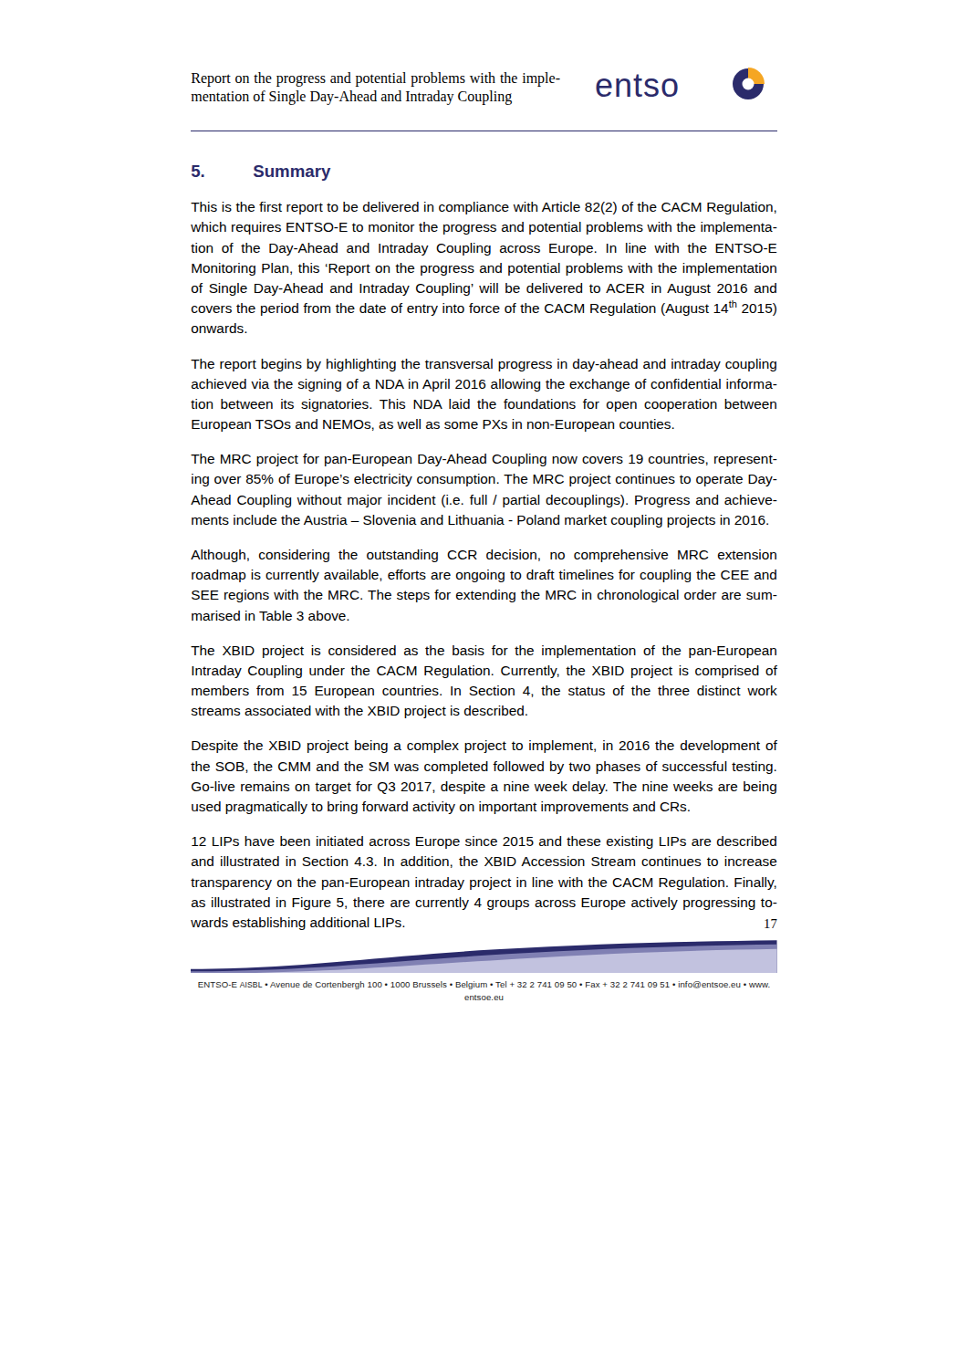Report on the progress and potential problems with the implementation of Single Day-Ahead and Intraday Coupling
entso
5. Summary
This is the first report to be delivered in compliance with Article 82(2) of the CACM Regulation, which requires ENTSO-E to monitor the progress and potential problems with the implementation of the Day-Ahead and Intraday Coupling across Europe. In line with the ENTSO-E Monitoring Plan, this ‘Report on the progress and potential problems with the implementation of Single Day-Ahead and Intraday Coupling’ will be delivered to ACER in August 2016 and covers the period from the date of entry into force of the CACM Regulation (August 14th 2015) onwards.
The report begins by highlighting the transversal progress in day-ahead and intraday coupling achieved via the signing of a NDA in April 2016 allowing the exchange of confidential information between its signatories. This NDA laid the foundations for open cooperation between European TSOs and NEMOs, as well as some PXs in non-European counties.
The MRC project for pan-European Day-Ahead Coupling now covers 19 countries, representing over 85% of Europe’s electricity consumption. The MRC project continues to operate Day-Ahead Coupling without major incident (i.e. full / partial decouplings). Progress and achievements include the Austria – Slovenia and Lithuania - Poland market coupling projects in 2016.
Although, considering the outstanding CCR decision, no comprehensive MRC extension roadmap is currently available, efforts are ongoing to draft timelines for coupling the CEE and SEE regions with the MRC. The steps for extending the MRC in chronological order are summarised in Table 3 above.
The XBID project is considered as the basis for the implementation of the pan-European Intraday Coupling under the CACM Regulation. Currently, the XBID project is comprised of members from 15 European countries. In Section 4, the status of the three distinct work streams associated with the XBID project is described.
Despite the XBID project being a complex project to implement, in 2016 the development of the SOB, the CMM and the SM was completed followed by two phases of successful testing. Go-live remains on target for Q3 2017, despite a nine week delay. The nine weeks are being used pragmatically to bring forward activity on important improvements and CRs.
12 LIPs have been initiated across Europe since 2015 and these existing LIPs are described and illustrated in Section 4.3. In addition, the XBID Accession Stream continues to increase transparency on the pan-European intraday project in line with the CACM Regulation. Finally, as illustrated in Figure 5, there are currently 4 groups across Europe actively progressing towards establishing additional LIPs.
17
ENTSO-E AISBL • Avenue de Cortenbergh 100 • 1000 Brussels • Belgium • Tel + 32 2 741 09 50 • Fax + 32 2 741 09 51 • info@entsoe.eu • www. entsoe.eu